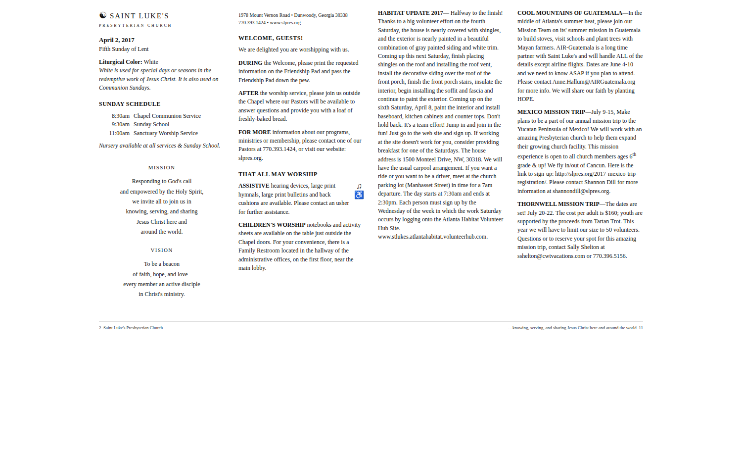☯SAINT LUKE'S
Presbyterian Church
April 2, 2017
Fifth Sunday of Lent
Liturgical Color: White
White is used for special days or seasons in the redemptive work of Jesus Christ. It is also used on Communion Sundays.
Sunday Schedule
8:30am Chapel Communion Service
9:30am Sunday School
11:00am Sanctuary Worship Service
Nursery available at all services & Sunday School.
Mission
Responding to God's call
and empowered by the Holy Spirit,
we invite all to join us in
knowing, serving, and sharing
Jesus Christ here and
around the world.
Vision
To be a beacon
of faith, hope, and love–
every member an active disciple
in Christ's ministry.
1978 Mount Vernon Road • Dunwoody, Georgia 30338
770.393.1424 • www.slpres.org
Welcome, Guests!
We are delighted you are worshipping with us.
DURING the Welcome, please print the requested information on the Friendship Pad and pass the Friendship Pad down the pew.
AFTER the worship service, please join us outside the Chapel where our Pastors will be available to answer questions and provide you with a loaf of freshly-baked bread.
FOR MORE information about our programs, ministries or membership, please contact one of our Pastors at 770.393.1424, or visit our website: slpres.org.
That All May Worship
♫
♿ ASSISTIVE hearing devices, large print hymnals, large print bulletins and back cushions are available. Please contact an usher for further assistance.
CHILDREN'S WORSHIP notebooks and activity sheets are available on the table just outside the Chapel doors. For your convenience, there is a Family Restroom located in the hallway of the administrative offices, on the first floor, near the main lobby.
HABITAT UPDATE 2017— Halfway to the finish! Thanks to a big volunteer effort on the fourth Saturday, the house is nearly covered with shingles, and the exterior is nearly painted in a beautiful combination of gray painted siding and white trim. Coming up this next Saturday, finish placing shingles on the roof and installing the roof vent, install the decorative siding over the roof of the front porch, finish the front porch stairs, insulate the interior, begin installing the soffit and fascia and continue to paint the exterior. Coming up on the sixth Saturday, April 8, paint the interior and install baseboard, kitchen cabinets and counter tops. Don't hold back. It's a team effort! Jump in and join in the fun! Just go to the web site and sign up. If working at the site doesn't work for you, consider providing breakfast for one of the Saturdays. The house address is 1500 Monteel Drive, NW, 30318. We will have the usual carpool arrangement. If you want a ride or you want to be a driver, meet at the church parking lot (Manhasset Street) in time for a 7am departure. The day starts at 7:30am and ends at 2:30pm. Each person must sign up by the Wednesday of the week in which the work Saturday occurs by logging onto the Atlanta Habitat Volunteer Hub Site. www.stlukes.atlantahabitat.volunteerhub.com.
COOL MOUNTAINS OF GUATEMALA—In the middle of Atlanta's summer heat, please join our Mission Team on its' summer mission in Guatemala to build stoves, visit schools and plant trees with Mayan farmers. AIR-Guatemala is a long time partner with Saint Luke's and will handle ALL of the details except airline flights. Dates are June 4-10 and we need to know ASAP if you plan to attend. Please contact Anne.Hallum@AIRGuatemala.org for more info. We will share our faith by planting HOPE.
MEXICO MISSION TRIP—July 9-15, Make plans to be a part of our annual mission trip to the Yucatan Peninsula of Mexico! We will work with an amazing Presbyterian church to help them expand their growing church facility. This mission experience is open to all church members ages 6th grade & up! We fly in/out of Cancun. Here is the link to sign-up: http://slpres.org/2017-mexico-trip-registration/. Please contact Shannon Dill for more information at shannondill@slpres.org.
THORNWELL MISSION TRIP—The dates are set! July 20-22. The cost per adult is $160; youth are supported by the proceeds from Tartan Trot. This year we will have to limit our size to 50 volunteers. Questions or to reserve your spot for this amazing mission trip, contact Sally Shelton at sshelton@cwtvacations.com or 770.396.5156.
2 Saint Luke's Presbyterian Church …knowing, serving, and sharing Jesus Christ here and around the world 11